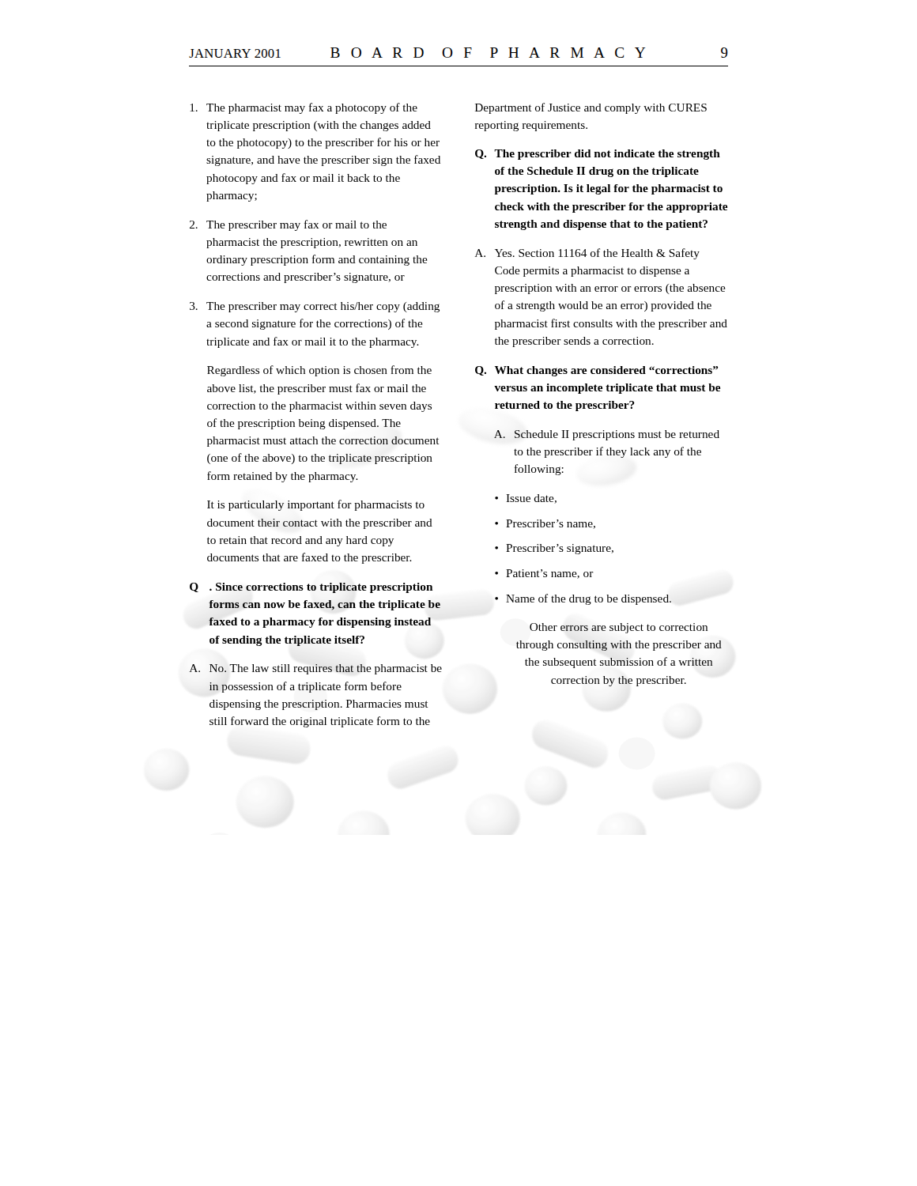JANUARY 2001
B O A R D O F P H A R M A C Y
9
1.
The pharmacist may fax a photocopy of the triplicate prescription (with the changes added to the photocopy) to the prescriber for his or her signature, and have the prescriber sign the faxed photocopy and fax or mail it back to the pharmacy;
2.
The prescriber may fax or mail to the pharmacist the prescription, rewritten on an ordinary prescription form and containing the corrections and prescriber’s signature, or
3.
The prescriber may correct his/her copy (adding a second signature for the corrections) of the triplicate and fax or mail it to the pharmacy.
Regardless of which option is chosen from the above list, the prescriber must fax or mail the correction to the pharmacist within seven days of the prescription being dispensed. The pharmacist must attach the correction document (one of the above) to the triplicate prescription form retained by the pharmacy.
It is particularly important for pharmacists to document their contact with the prescriber and to retain that record and any hard copy documents that are faxed to the prescriber.
Q
. Since corrections to triplicate prescription forms can now be faxed, can the triplicate be faxed to a pharmacy for dispensing instead of sending the triplicate itself?
A.
No. The law still requires that the pharmacist be in possession of a triplicate form before dispensing the prescription. Pharmacies must still forward the original triplicate form to the
Department of Justice and comply with CURES reporting requirements.
Q.
The prescriber did not indicate the strength of the Schedule II drug on the triplicate prescription. Is it legal for the pharmacist to check with the prescriber for the appropriate strength and dispense that to the patient?
A.
Yes. Section 11164 of the Health & Safety Code permits a pharmacist to dispense a prescription with an error or errors (the absence of a strength would be an error) provided the pharmacist first consults with the prescriber and the prescriber sends a correction.
Q.
What changes are considered “corrections” versus an incomplete triplicate that must be returned to the prescriber?
A.
Schedule II prescriptions must be returned to the prescriber if they lack any of the following:
Issue date,
Prescriber’s name,
Prescriber’s signature,
Patient’s name, or
Name of the drug to be dispensed.
Other errors are subject to correction through consulting with the prescriber and the subsequent submission of a written correction by the prescriber.